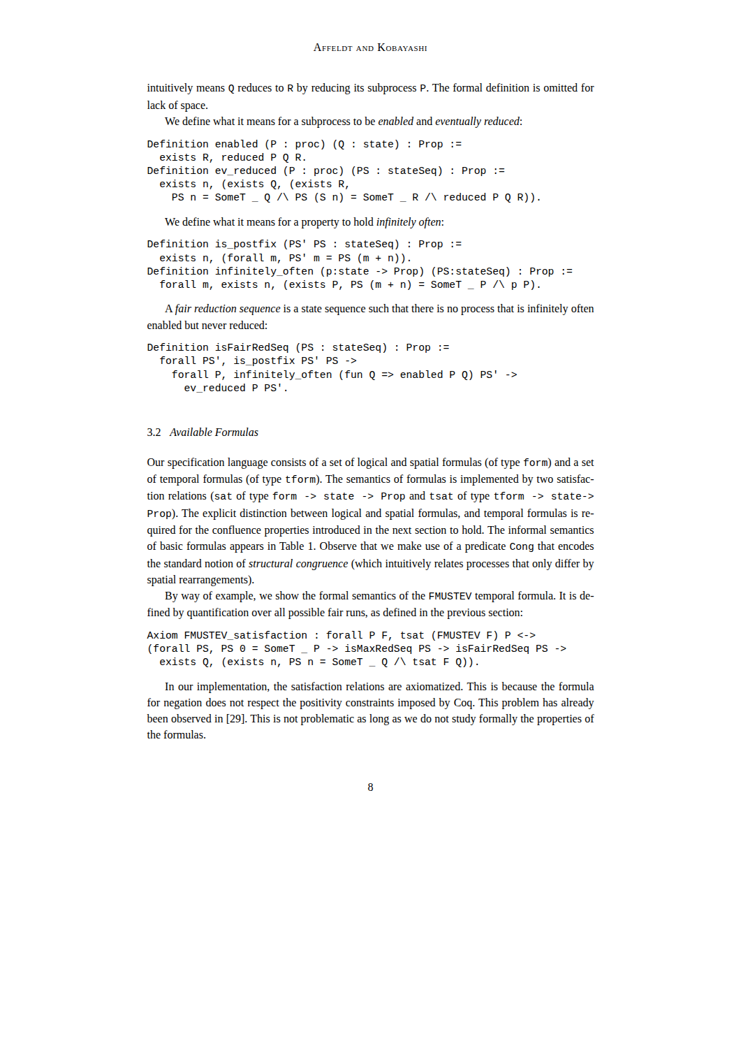Affeldt and Kobayashi
intuitively means Q reduces to R by reducing its subprocess P. The formal definition is omitted for lack of space.
We define what it means for a subprocess to be enabled and eventually reduced:
Definition enabled (P : proc) (Q : state) : Prop :=
  exists R, reduced P Q R.
Definition ev_reduced (P : proc) (PS : stateSeq) : Prop :=
  exists n, (exists Q, (exists R,
    PS n = SomeT _ Q /\ PS (S n) = SomeT _ R /\ reduced P Q R)).
We define what it means for a property to hold infinitely often:
Definition is_postfix (PS' PS : stateSeq) : Prop :=
  exists n, (forall m, PS' m = PS (m + n)).
Definition infinitely_often (p:state -> Prop) (PS:stateSeq) : Prop :=
  forall m, exists n, (exists P, PS (m + n) = SomeT _ P /\ p P).
A fair reduction sequence is a state sequence such that there is no process that is infinitely often enabled but never reduced:
Definition isFairRedSeq (PS : stateSeq) : Prop :=
  forall PS', is_postfix PS' PS ->
    forall P, infinitely_often (fun Q => enabled P Q) PS' ->
      ev_reduced P PS'.
3.2 Available Formulas
Our specification language consists of a set of logical and spatial formulas (of type form) and a set of temporal formulas (of type tform). The semantics of formulas is implemented by two satisfaction relations (sat of type form -> state -> Prop and tsat of type tform -> state-> Prop). The explicit distinction between logical and spatial formulas, and temporal formulas is required for the confluence properties introduced in the next section to hold. The informal semantics of basic formulas appears in Table 1. Observe that we make use of a predicate Cong that encodes the standard notion of structural congruence (which intuitively relates processes that only differ by spatial rearrangements).
By way of example, we show the formal semantics of the FMUSTEV temporal formula. It is defined by quantification over all possible fair runs, as defined in the previous section:
Axiom FMUSTEV_satisfaction : forall P F, tsat (FMUSTEV F) P <->
(forall PS, PS 0 = SomeT _ P -> isMaxRedSeq PS -> isFairRedSeq PS ->
  exists Q, (exists n, PS n = SomeT _ Q /\ tsat F Q)).
In our implementation, the satisfaction relations are axiomatized. This is because the formula for negation does not respect the positivity constraints imposed by Coq. This problem has already been observed in [29]. This is not problematic as long as we do not study formally the properties of the formulas.
8